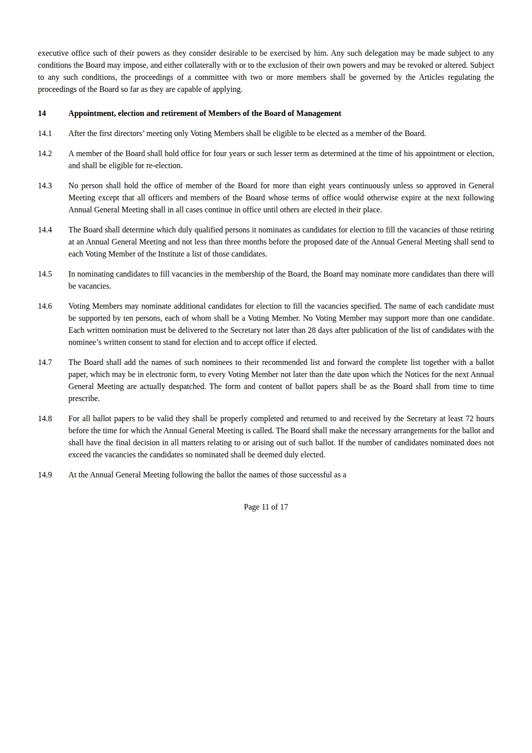executive office such of their powers as they consider desirable to be exercised by him. Any such delegation may be made subject to any conditions the Board may impose, and either collaterally with or to the exclusion of their own powers and may be revoked or altered. Subject to any such conditions, the proceedings of a committee with two or more members shall be governed by the Articles regulating the proceedings of the Board so far as they are capable of applying.
14
Appointment, election and retirement of Members of the Board of Management
14.1 After the first directors’ meeting only Voting Members shall be eligible to be elected as a member of the Board.
14.2 A member of the Board shall hold office for four years or such lesser term as determined at the time of his appointment or election, and shall be eligible for re-election.
14.3 No person shall hold the office of member of the Board for more than eight years continuously unless so approved in General Meeting except that all officers and members of the Board whose terms of office would otherwise expire at the next following Annual General Meeting shall in all cases continue in office until others are elected in their place.
14.4 The Board shall determine which duly qualified persons it nominates as candidates for election to fill the vacancies of those retiring at an Annual General Meeting and not less than three months before the proposed date of the Annual General Meeting shall send to each Voting Member of the Institute a list of those candidates.
14.5 In nominating candidates to fill vacancies in the membership of the Board, the Board may nominate more candidates than there will be vacancies.
14.6 Voting Members may nominate additional candidates for election to fill the vacancies specified. The name of each candidate must be supported by ten persons, each of whom shall be a Voting Member. No Voting Member may support more than one candidate. Each written nomination must be delivered to the Secretary not later than 28 days after publication of the list of candidates with the nominee’s written consent to stand for election and to accept office if elected.
14.7 The Board shall add the names of such nominees to their recommended list and forward the complete list together with a ballot paper, which may be in electronic form, to every Voting Member not later than the date upon which the Notices for the next Annual General Meeting are actually despatched. The form and content of ballot papers shall be as the Board shall from time to time prescribe.
14.8 For all ballot papers to be valid they shall be properly completed and returned to and received by the Secretary at least 72 hours before the time for which the Annual General Meeting is called. The Board shall make the necessary arrangements for the ballot and shall have the final decision in all matters relating to or arising out of such ballot. If the number of candidates nominated does not exceed the vacancies the candidates so nominated shall be deemed duly elected.
14.9 At the Annual General Meeting following the ballot the names of those successful as a
Page 11 of 17